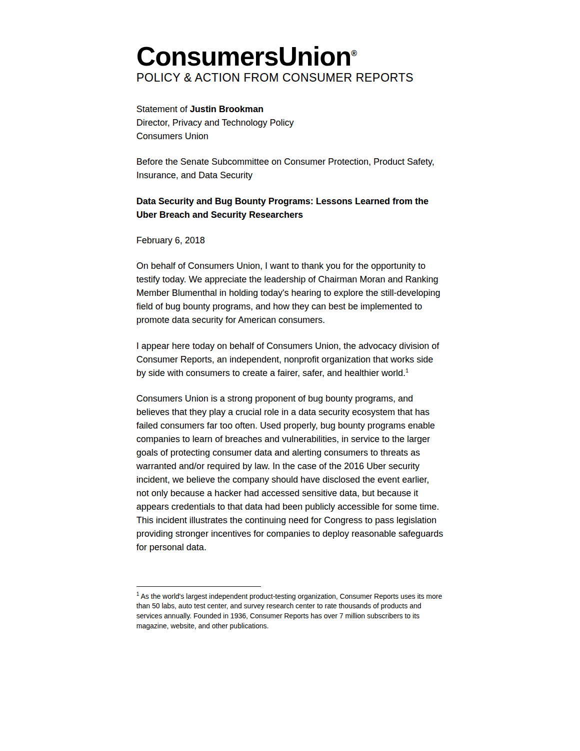ConsumersUnion®
POLICY & ACTION FROM CONSUMER REPORTS
Statement of Justin Brookman
Director, Privacy and Technology Policy
Consumers Union
Before the Senate Subcommittee on Consumer Protection, Product Safety, Insurance, and Data Security
Data Security and Bug Bounty Programs: Lessons Learned from the Uber Breach and Security Researchers
February 6, 2018
On behalf of Consumers Union, I want to thank you for the opportunity to testify today. We appreciate the leadership of Chairman Moran and Ranking Member Blumenthal in holding today's hearing to explore the still-developing field of bug bounty programs, and how they can best be implemented to promote data security for American consumers.
I appear here today on behalf of Consumers Union, the advocacy division of Consumer Reports, an independent, nonprofit organization that works side by side with consumers to create a fairer, safer, and healthier world.1
Consumers Union is a strong proponent of bug bounty programs, and believes that they play a crucial role in a data security ecosystem that has failed consumers far too often. Used properly, bug bounty programs enable companies to learn of breaches and vulnerabilities, in service to the larger goals of protecting consumer data and alerting consumers to threats as warranted and/or required by law. In the case of the 2016 Uber security incident, we believe the company should have disclosed the event earlier, not only because a hacker had accessed sensitive data, but because it appears credentials to that data had been publicly accessible for some time. This incident illustrates the continuing need for Congress to pass legislation providing stronger incentives for companies to deploy reasonable safeguards for personal data.
1 As the world's largest independent product-testing organization, Consumer Reports uses its more than 50 labs, auto test center, and survey research center to rate thousands of products and services annually. Founded in 1936, Consumer Reports has over 7 million subscribers to its magazine, website, and other publications.